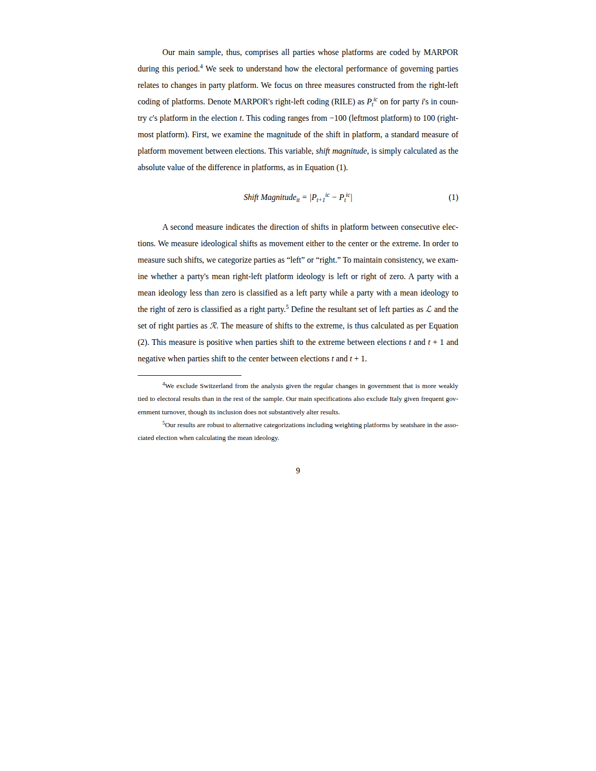Our main sample, thus, comprises all parties whose platforms are coded by MARPOR during this period.4 We seek to understand how the electoral performance of governing parties relates to changes in party platform. We focus on three measures constructed from the right-left coding of platforms. Denote MARPOR's right-left coding (RILE) as Ptic on for party i's in country c's platform in the election t. This coding ranges from −100 (leftmost platform) to 100 (rightmost platform). First, we examine the magnitude of the shift in platform, a standard measure of platform movement between elections. This variable, shift magnitude, is simply calculated as the absolute value of the difference in platforms, as in Equation (1).
Shift Magnitude it = |Pt+1 ic − Ptic| (1)
A second measure indicates the direction of shifts in platform between consecutive elections. We measure ideological shifts as movement either to the center or the extreme. In order to measure such shifts, we categorize parties as “left” or “right.” To maintain consistency, we examine whether a party's mean right-left platform ideology is left or right of zero. A party with a mean ideology less than zero is classified as a left party while a party with a mean ideology to the right of zero is classified as a right party.5 Define the resultant set of left parties as ℒ and the set of right parties as ℛ. The measure of shifts to the extreme, is thus calculated as per Equation (2). This measure is positive when parties shift to the extreme between elections t and t + 1 and negative when parties shift to the center between elections t and t + 1.
4 We exclude Switzerland from the analysis given the regular changes in government that is more weakly tied to electoral results than in the rest of the sample. Our main specifications also exclude Italy given frequent government turnover, though its inclusion does not substantively alter results.
5 Our results are robust to alternative categorizations including weighting platforms by seatshare in the associated election when calculating the mean ideology.
9